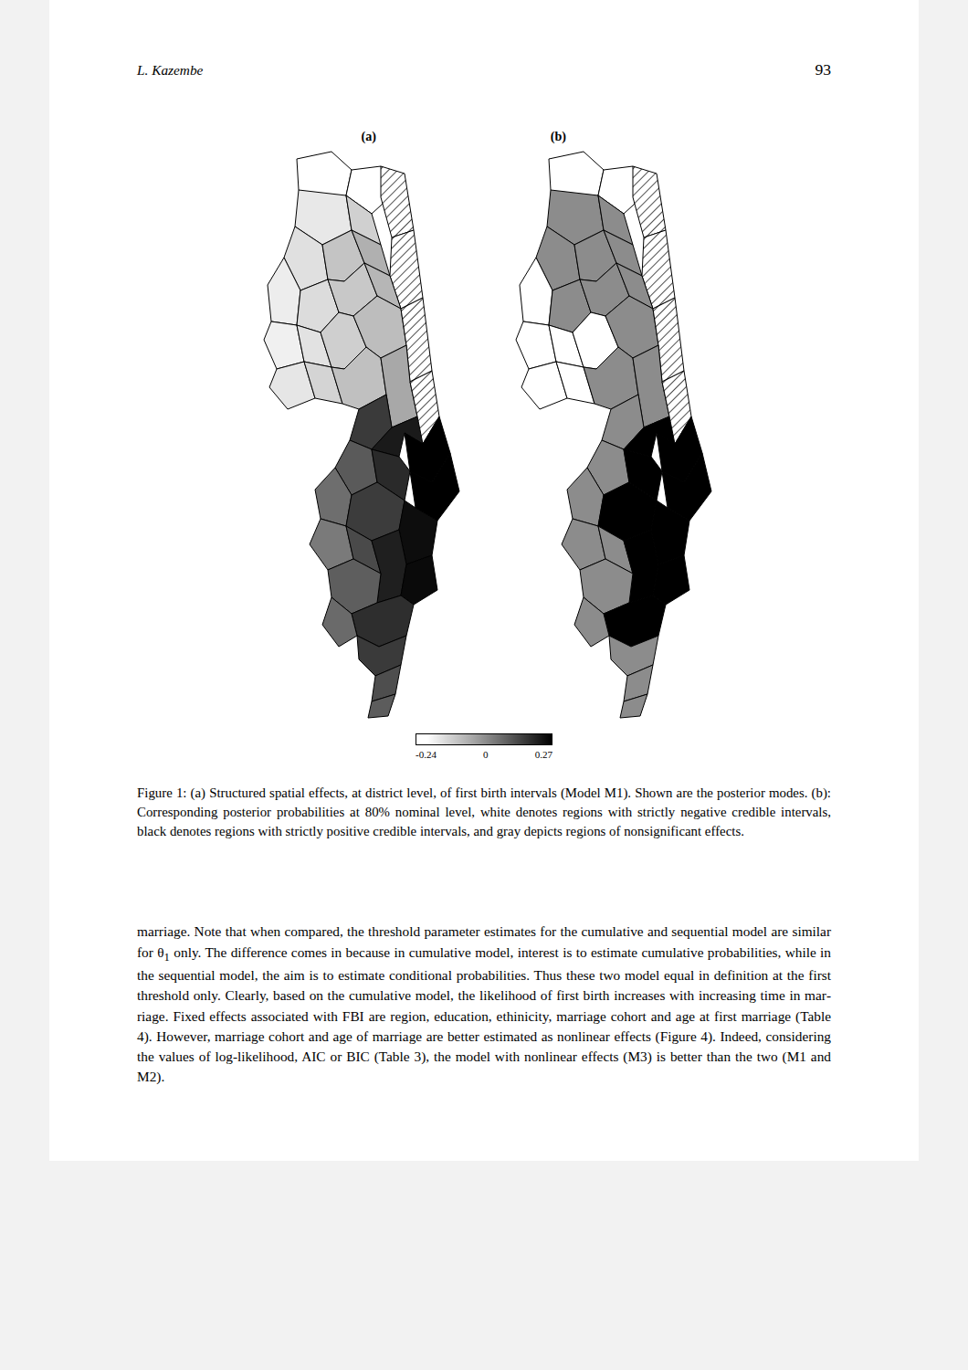L. Kazembe 93
(a) (b)
-0.2400.27
Figure 1: (a) Structured spatial effects, at district level, of first birth intervals (Model M1). Shown are the posterior modes. (b): Corresponding posterior probabilities at 80% nominal level, white denotes regions with strictly negative credible intervals, black denotes regions with strictly positive credible intervals, and gray depicts regions of nonsignificant effects.
marriage. Note that when compared, the threshold parameter estimates for the cumulative and sequential model are similar for θ1 only. The difference comes in because in cumulative model, interest is to estimate cumulative probabilities, while in the sequential model, the aim is to estimate conditional probabilities. Thus these two model equal in definition at the first threshold only. Clearly, based on the cumulative model, the likelihood of first birth increases with increasing time in marriage. Fixed effects associated with FBI are region, education, ethinicity, marriage cohort and age at first marriage (Table 4). However, marriage cohort and age of marriage are better estimated as nonlinear effects (Figure 4). Indeed, considering the values of log-likelihood, AIC or BIC (Table 3), the model with nonlinear effects (M3) is better than the two (M1 and M2).